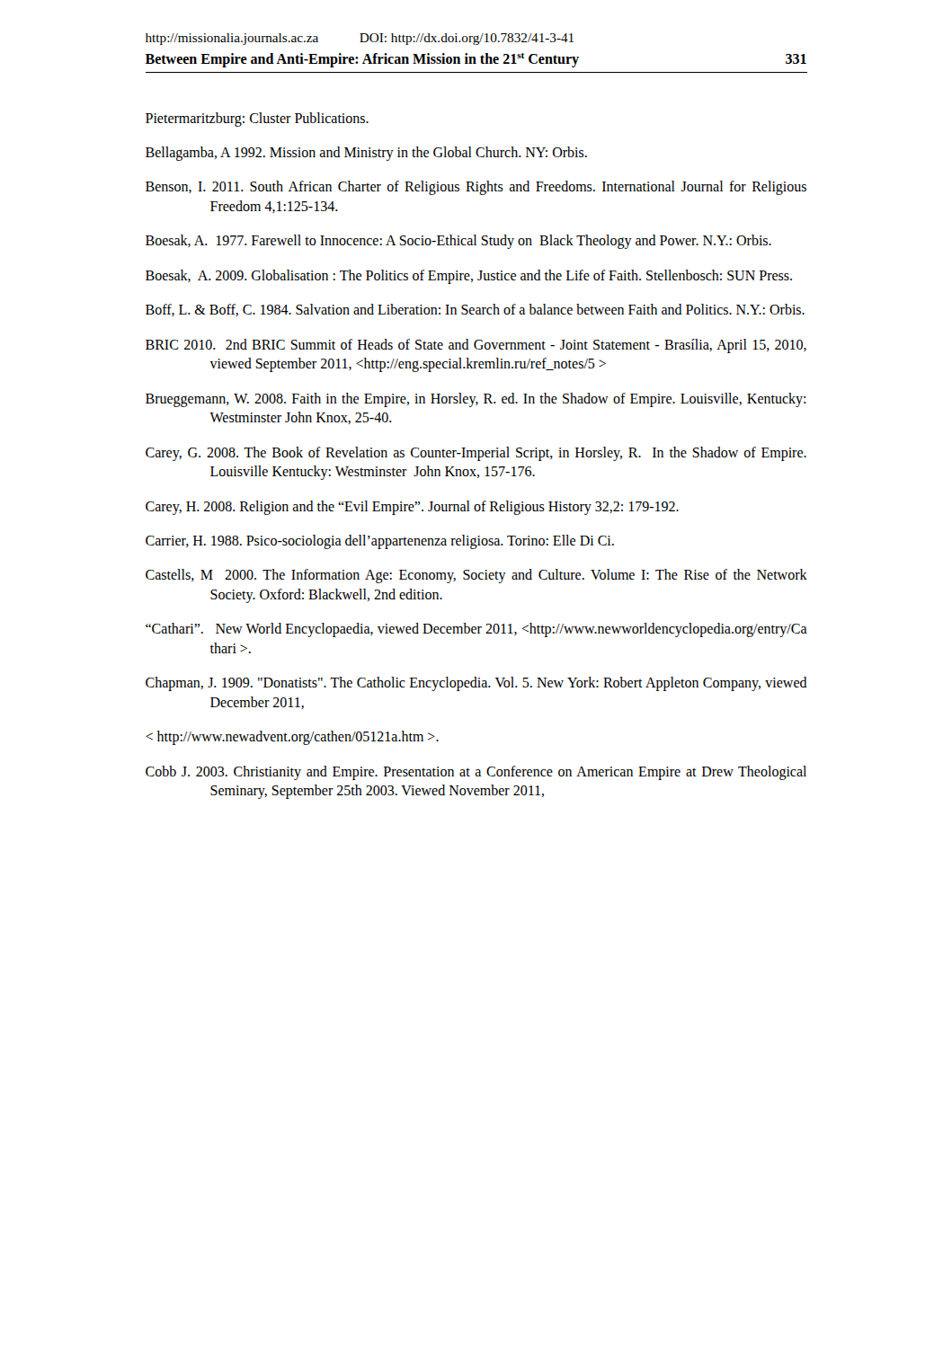http://missionalia.journals.ac.za DOI: http://dx.doi.org/10.7832/41-3-41
Between Empire and Anti-Empire: African Mission in the 21st Century 331
Pietermaritzburg: Cluster Publications.
Bellagamba, A 1992. Mission and Ministry in the Global Church. NY: Orbis.
Benson, I. 2011. South African Charter of Religious Rights and Freedoms. International Journal for Religious Freedom 4,1:125-134.
Boesak, A. 1977. Farewell to Innocence: A Socio-Ethical Study on Black Theology and Power. N.Y.: Orbis.
Boesak, A. 2009. Globalisation : The Politics of Empire, Justice and the Life of Faith. Stellenbosch: SUN Press.
Boff, L. & Boff, C. 1984. Salvation and Liberation: In Search of a balance between Faith and Politics. N.Y.: Orbis.
BRIC 2010. 2nd BRIC Summit of Heads of State and Government - Joint Statement - Brasília, April 15, 2010, viewed September 2011, <http://eng.special.kremlin.ru/ref_notes/5 >
Brueggemann, W. 2008. Faith in the Empire, in Horsley, R. ed. In the Shadow of Empire. Louisville, Kentucky: Westminster John Knox, 25-40.
Carey, G. 2008. The Book of Revelation as Counter-Imperial Script, in Horsley, R. In the Shadow of Empire. Louisville Kentucky: Westminster John Knox, 157-176.
Carey, H. 2008. Religion and the “Evil Empire”. Journal of Religious History 32,2: 179-192.
Carrier, H. 1988. Psico-sociologia dell’appartenenza religiosa. Torino: Elle Di Ci.
Castells, M 2000. The Information Age: Economy, Society and Culture. Volume I: The Rise of the Network Society. Oxford: Blackwell, 2nd edition.
“Cathari”. New World Encyclopaedia, viewed December 2011, <http://www.newworldencyclopedia.org/entry/Cathari >.
Chapman, J. 1909. "Donatists". The Catholic Encyclopedia. Vol. 5. New York: Robert Appleton Company, viewed December 2011,
< http://www.newadvent.org/cathen/05121a.htm >.
Cobb J. 2003. Christianity and Empire. Presentation at a Conference on American Empire at Drew Theological Seminary, September 25th 2003. Viewed November 2011,